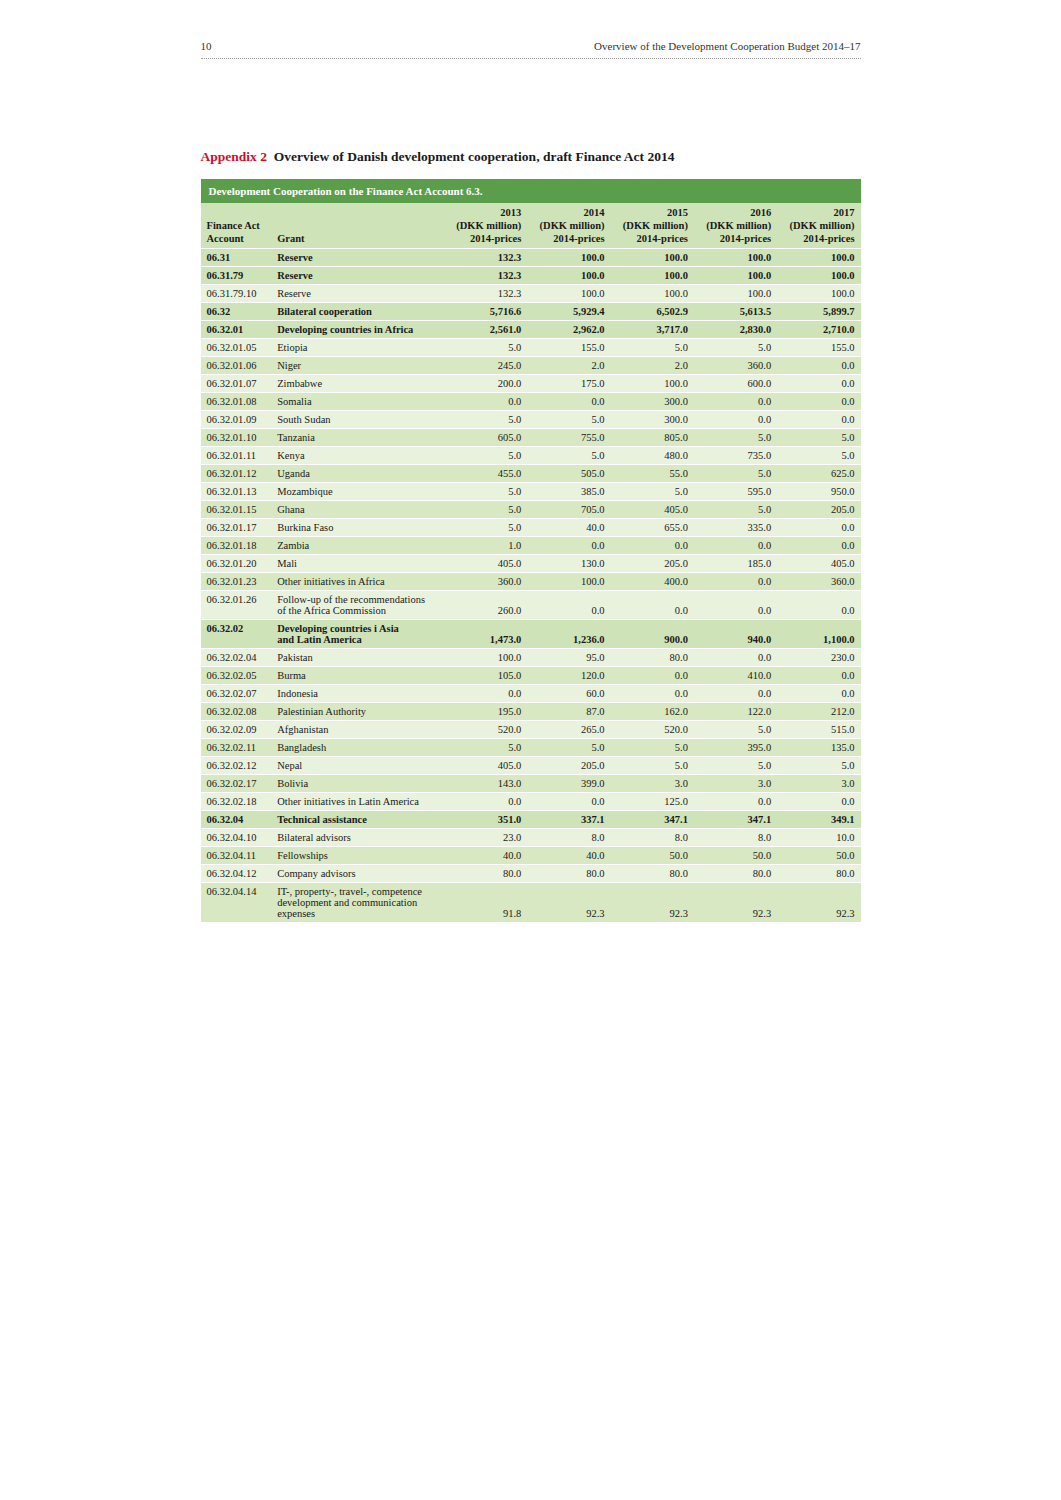10 Overview of the Development Cooperation Budget 2014–17
Appendix 2 Overview of Danish development cooperation, draft Finance Act 2014
Development Cooperation on the Finance Act Account 6.3.
| Finance Act Account | Grant | 2013 (DKK million) 2014-prices | 2014 (DKK million) 2014-prices | 2015 (DKK million) 2014-prices | 2016 (DKK million) 2014-prices | 2017 (DKK million) 2014-prices |
| --- | --- | --- | --- | --- | --- | --- |
| 06.31 | Reserve | 132.3 | 100.0 | 100.0 | 100.0 | 100.0 |
| 06.31.79 | Reserve | 132.3 | 100.0 | 100.0 | 100.0 | 100.0 |
| 06.31.79.10 | Reserve | 132.3 | 100.0 | 100.0 | 100.0 | 100.0 |
| 06.32 | Bilateral cooperation | 5,716.6 | 5,929.4 | 6,502.9 | 5,613.5 | 5,899.7 |
| 06.32.01 | Developing countries in Africa | 2,561.0 | 2,962.0 | 3,717.0 | 2,830.0 | 2,710.0 |
| 06.32.01.05 | Etiopia | 5.0 | 155.0 | 5.0 | 5.0 | 155.0 |
| 06.32.01.06 | Niger | 245.0 | 2.0 | 2.0 | 360.0 | 0.0 |
| 06.32.01.07 | Zimbabwe | 200.0 | 175.0 | 100.0 | 600.0 | 0.0 |
| 06.32.01.08 | Somalia | 0.0 | 0.0 | 300.0 | 0.0 | 0.0 |
| 06.32.01.09 | South Sudan | 5.0 | 5.0 | 300.0 | 0.0 | 0.0 |
| 06.32.01.10 | Tanzania | 605.0 | 755.0 | 805.0 | 5.0 | 5.0 |
| 06.32.01.11 | Kenya | 5.0 | 5.0 | 480.0 | 735.0 | 5.0 |
| 06.32.01.12 | Uganda | 455.0 | 505.0 | 55.0 | 5.0 | 625.0 |
| 06.32.01.13 | Mozambique | 5.0 | 385.0 | 5.0 | 595.0 | 950.0 |
| 06.32.01.15 | Ghana | 5.0 | 705.0 | 405.0 | 5.0 | 205.0 |
| 06.32.01.17 | Burkina Faso | 5.0 | 40.0 | 655.0 | 335.0 | 0.0 |
| 06.32.01.18 | Zambia | 1.0 | 0.0 | 0.0 | 0.0 | 0.0 |
| 06.32.01.20 | Mali | 405.0 | 130.0 | 205.0 | 185.0 | 405.0 |
| 06.32.01.23 | Other initiatives in Africa | 360.0 | 100.0 | 400.0 | 0.0 | 360.0 |
| 06.32.01.26 | Follow-up of the recommendations of the Africa Commission | 260.0 | 0.0 | 0.0 | 0.0 | 0.0 |
| 06.32.02 | Developing countries i Asia and Latin America | 1,473.0 | 1,236.0 | 900.0 | 940.0 | 1,100.0 |
| 06.32.02.04 | Pakistan | 100.0 | 95.0 | 80.0 | 0.0 | 230.0 |
| 06.32.02.05 | Burma | 105.0 | 120.0 | 0.0 | 410.0 | 0.0 |
| 06.32.02.07 | Indonesia | 0.0 | 60.0 | 0.0 | 0.0 | 0.0 |
| 06.32.02.08 | Palestinian Authority | 195.0 | 87.0 | 162.0 | 122.0 | 212.0 |
| 06.32.02.09 | Afghanistan | 520.0 | 265.0 | 520.0 | 5.0 | 515.0 |
| 06.32.02.11 | Bangladesh | 5.0 | 5.0 | 5.0 | 395.0 | 135.0 |
| 06.32.02.12 | Nepal | 405.0 | 205.0 | 5.0 | 5.0 | 5.0 |
| 06.32.02.17 | Bolivia | 143.0 | 399.0 | 3.0 | 3.0 | 3.0 |
| 06.32.02.18 | Other initiatives in Latin America | 0.0 | 0.0 | 125.0 | 0.0 | 0.0 |
| 06.32.04 | Technical assistance | 351.0 | 337.1 | 347.1 | 347.1 | 349.1 |
| 06.32.04.10 | Bilateral advisors | 23.0 | 8.0 | 8.0 | 8.0 | 10.0 |
| 06.32.04.11 | Fellowships | 40.0 | 40.0 | 50.0 | 50.0 | 50.0 |
| 06.32.04.12 | Company advisors | 80.0 | 80.0 | 80.0 | 80.0 | 80.0 |
| 06.32.04.14 | IT-, property-, travel-, competence development and communication expenses | 91.8 | 92.3 | 92.3 | 92.3 | 92.3 |